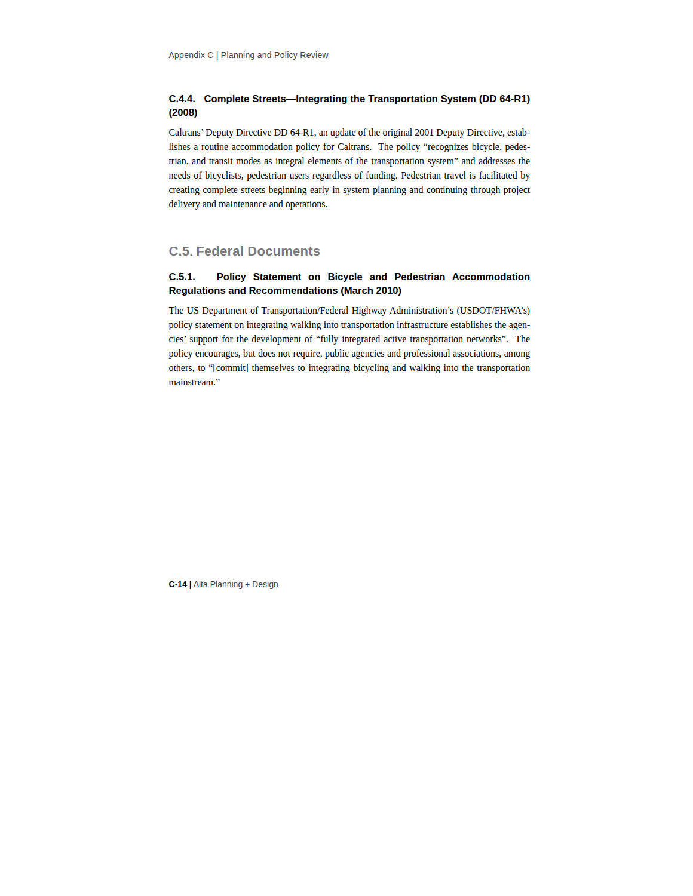Appendix C | Planning and Policy Review
C.4.4. Complete Streets—Integrating the Transportation System (DD 64-R1) (2008)
Caltrans’ Deputy Directive DD 64-R1, an update of the original 2001 Deputy Directive, establishes a routine accommodation policy for Caltrans. The policy “recognizes bicycle, pedestrian, and transit modes as integral elements of the transportation system” and addresses the needs of bicyclists, pedestrian users regardless of funding. Pedestrian travel is facilitated by creating complete streets beginning early in system planning and continuing through project delivery and maintenance and operations.
C.5. Federal Documents
C.5.1. Policy Statement on Bicycle and Pedestrian Accommodation Regulations and Recommendations (March 2010)
The US Department of Transportation/Federal Highway Administration’s (USDOT/FHWA’s) policy statement on integrating walking into transportation infrastructure establishes the agencies’ support for the development of “fully integrated active transportation networks”. The policy encourages, but does not require, public agencies and professional associations, among others, to “[commit] themselves to integrating bicycling and walking into the transportation mainstream.”
C-14 | Alta Planning + Design